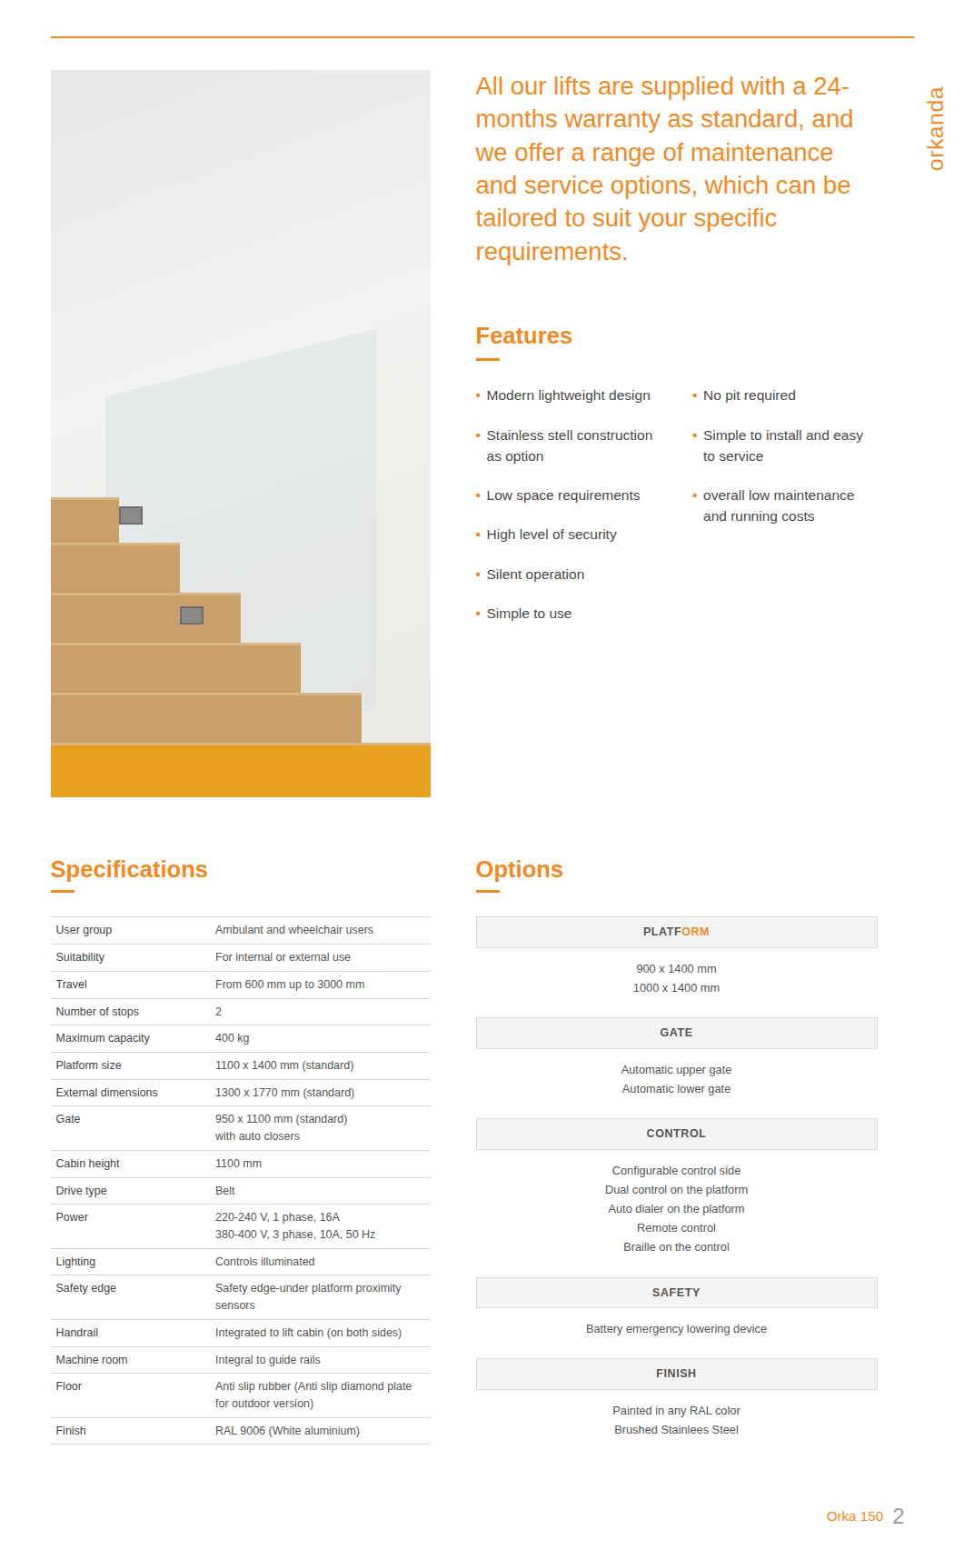orkanda
All our lifts are supplied with a 24-months warranty as standard, and we offer a range of maintenance and service options, which can be tailored to suit your specific requirements.
Features
Modern lightweight design
Stainless stell construction as option
Low space requirements
High level of security
Silent operation
Simple to use
No pit required
Simple to install and easy to service
overall low maintenance and running costs
Specifications
| User group | Ambulant and wheelchair users |
| Suitability | For internal or external use |
| Travel | From 600 mm up to 3000 mm |
| Number of stops | 2 |
| Maximum capacity | 400 kg |
| Platform size | 1100 x 1400 mm (standard) |
| External dimensions | 1300 x 1770 mm (standard) |
| Gate | 950 x 1100 mm (standard) with auto closers |
| Cabin height | 1100 mm |
| Drive type | Belt |
| Power | 220-240 V, 1 phase, 16A 380-400 V, 3 phase, 10A, 50 Hz |
| Lighting | Controls illuminated |
| Safety edge | Safety edge-under platform proximity sensors |
| Handrail | Integrated to lift cabin (on both sides) |
| Machine room | Integral to guide rails |
| Floor | Anti slip rubber (Anti slip diamond plate for outdoor version) |
| Finish | RAL 9006 (White aluminium) |
Options
PLATFORM
900 x 1400 mm
1000 x 1400 mm
GATE
Automatic upper gate
Automatic lower gate
CONTROL
Configurable control side
Dual control on the platform
Auto dialer on the platform
Remote control
Braille on the control
SAFETY
Battery emergency lowering device
FINISH
Painted in any RAL color
Brushed Stainlees Steel
Orka 1502